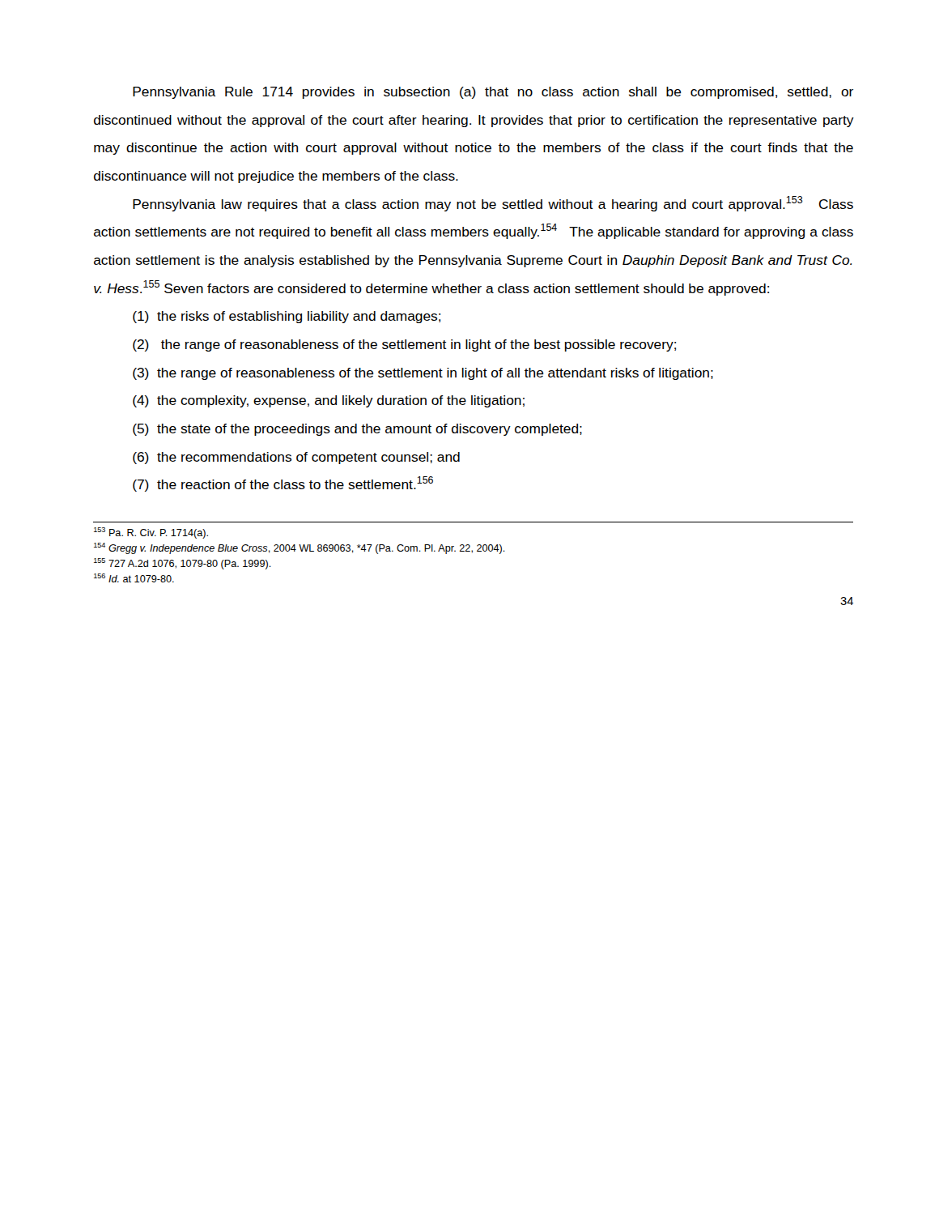Pennsylvania Rule 1714 provides in subsection (a) that no class action shall be compromised, settled, or discontinued without the approval of the court after hearing. It provides that prior to certification the representative party may discontinue the action with court approval without notice to the members of the class if the court finds that the discontinuance will not prejudice the members of the class.
Pennsylvania law requires that a class action may not be settled without a hearing and court approval.153 Class action settlements are not required to benefit all class members equally.154 The applicable standard for approving a class action settlement is the analysis established by the Pennsylvania Supreme Court in Dauphin Deposit Bank and Trust Co. v. Hess.155 Seven factors are considered to determine whether a class action settlement should be approved:
(1) the risks of establishing liability and damages;
(2) the range of reasonableness of the settlement in light of the best possible recovery;
(3) the range of reasonableness of the settlement in light of all the attendant risks of litigation;
(4) the complexity, expense, and likely duration of the litigation;
(5) the state of the proceedings and the amount of discovery completed;
(6) the recommendations of competent counsel; and
(7) the reaction of the class to the settlement.156
153 Pa. R. Civ. P. 1714(a).
154 Gregg v. Independence Blue Cross, 2004 WL 869063, *47 (Pa. Com. Pl. Apr. 22, 2004).
155 727 A.2d 1076, 1079-80 (Pa. 1999).
156 Id. at 1079-80.
34